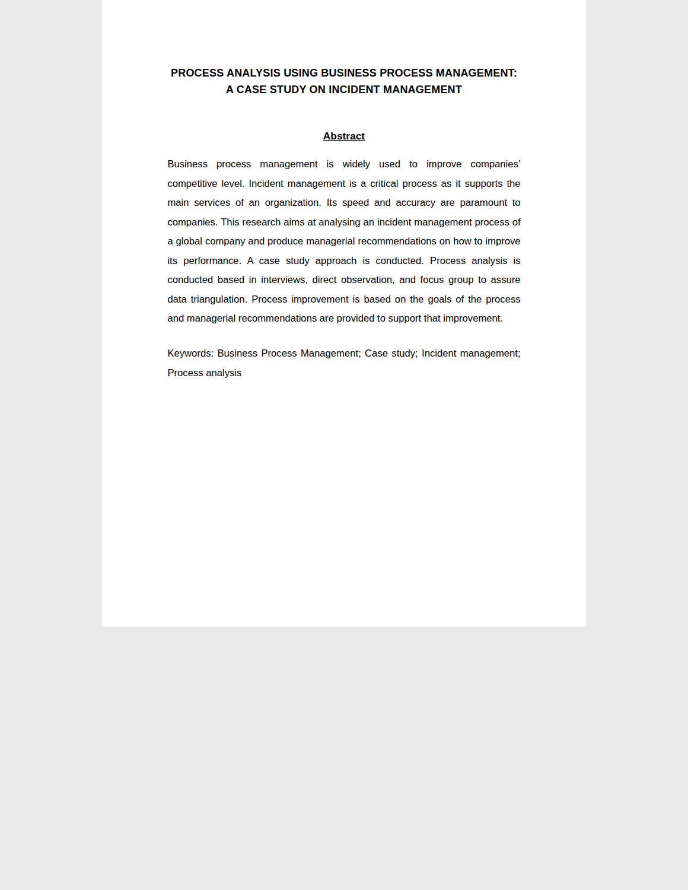PROCESS ANALYSIS USING BUSINESS PROCESS MANAGEMENT: A CASE STUDY ON INCIDENT MANAGEMENT
Abstract
Business process management is widely used to improve companies’ competitive level. Incident management is a critical process as it supports the main services of an organization. Its speed and accuracy are paramount to companies. This research aims at analysing an incident management process of a global company and produce managerial recommendations on how to improve its performance. A case study approach is conducted. Process analysis is conducted based in interviews, direct observation, and focus group to assure data triangulation. Process improvement is based on the goals of the process and managerial recommendations are provided to support that improvement.
Keywords: Business Process Management; Case study; Incident management; Process analysis